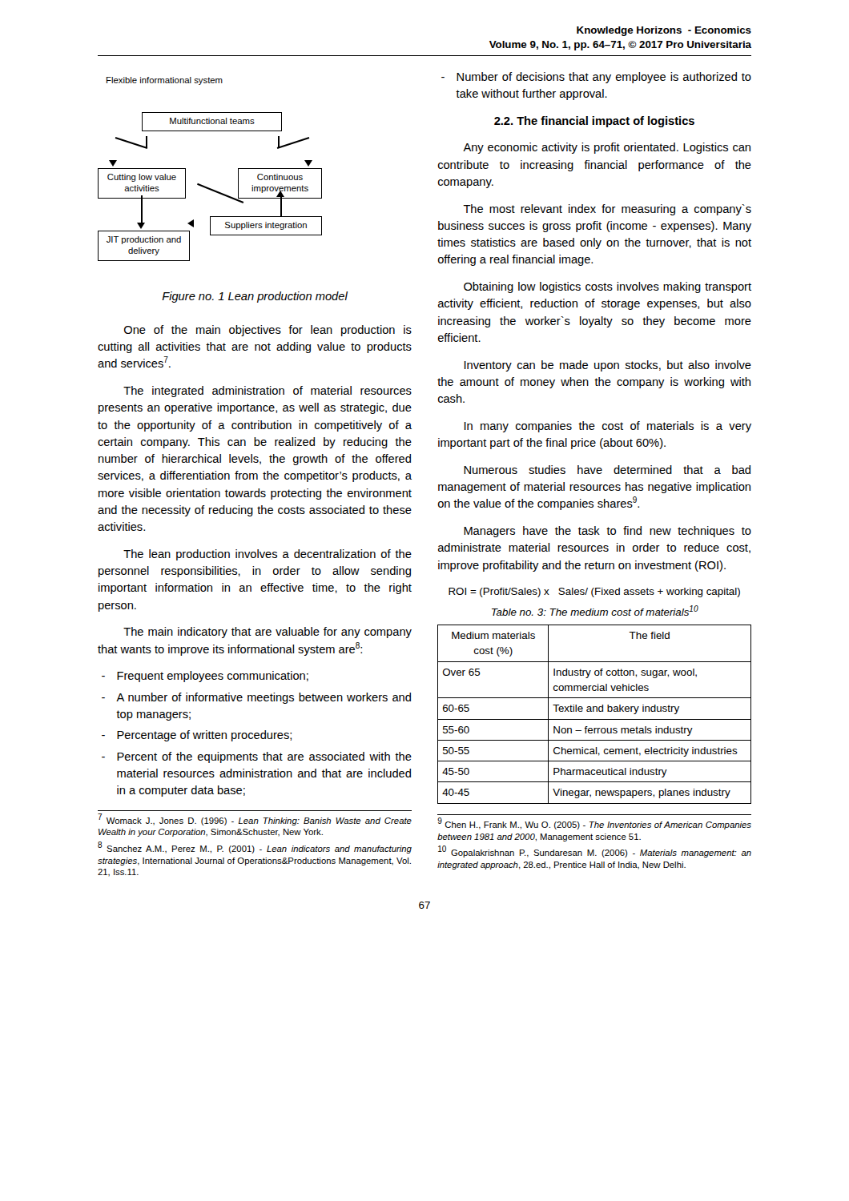Knowledge Horizons - Economics
Volume 9, No. 1, pp. 64–71, © 2017 Pro Universitaria
Flexible informational system
Multifunctional teams
Cutting low value activities
Continuous improvements
JIT production and delivery
Suppliers integration
Figure no. 1 Lean production model
One of the main objectives for lean production is cutting all activities that are not adding value to products and services7.
The integrated administration of material resources presents an operative importance, as well as strategic, due to the opportunity of a contribution in competitively of a certain company. This can be realized by reducing the number of hierarchical levels, the growth of the offered services, a differentiation from the competitor’s products, a more visible orientation towards protecting the environment and the necessity of reducing the costs associated to these activities.
The lean production involves a decentralization of the personnel responsibilities, in order to allow sending important information in an effective time, to the right person.
The main indicatory that are valuable for any company that wants to improve its informational system are8:
Frequent employees communication;
A number of informative meetings between workers and top managers;
Percentage of written procedures;
Percent of the equipments that are associated with the material resources administration and that are included in a computer data base;
7 Womack J., Jones D. (1996) - Lean Thinking: Banish Waste and Create Wealth in your Corporation, Simon&Schuster, New York.
8 Sanchez A.M., Perez M., P. (2001) - Lean indicators and manufacturing strategies, International Journal of Operations&Productions Management, Vol. 21, Iss.11.
Number of decisions that any employee is authorized to take without further approval.
2.2. The financial impact of logistics
Any economic activity is profit orientated. Logistics can contribute to increasing financial performance of the comapany.
The most relevant index for measuring a company`s business succes is gross profit (income - expenses). Many times statistics are based only on the turnover, that is not offering a real financial image.
Obtaining low logistics costs involves making transport activity efficient, reduction of storage expenses, but also increasing the worker`s loyalty so they become more efficient.
Inventory can be made upon stocks, but also involve the amount of money when the company is working with cash.
In many companies the cost of materials is a very important part of the final price (about 60%).
Numerous studies have determined that a bad management of material resources has negative implication on the value of the companies shares9.
Managers have the task to find new techniques to administrate material resources in order to reduce cost, improve profitability and the return on investment (ROI).
ROI = (Profit/Sales) x Sales/ (Fixed assets + working capital)
Table no. 3: The medium cost of materials10
| Medium materials cost (%) | The field |
| --- | --- |
| Over 65 | Industry of cotton, sugar, wool, commercial vehicles |
| 60-65 | Textile and bakery industry |
| 55-60 | Non – ferrous metals industry |
| 50-55 | Chemical, cement, electricity industries |
| 45-50 | Pharmaceutical industry |
| 40-45 | Vinegar, newspapers, planes industry |
9 Chen H., Frank M., Wu O. (2005) - The Inventories of American Companies between 1981 and 2000, Management science 51.
10 Gopalakrishnan P., Sundaresan M. (2006) - Materials management: an integrated approach, 28.ed., Prentice Hall of India, New Delhi.
67